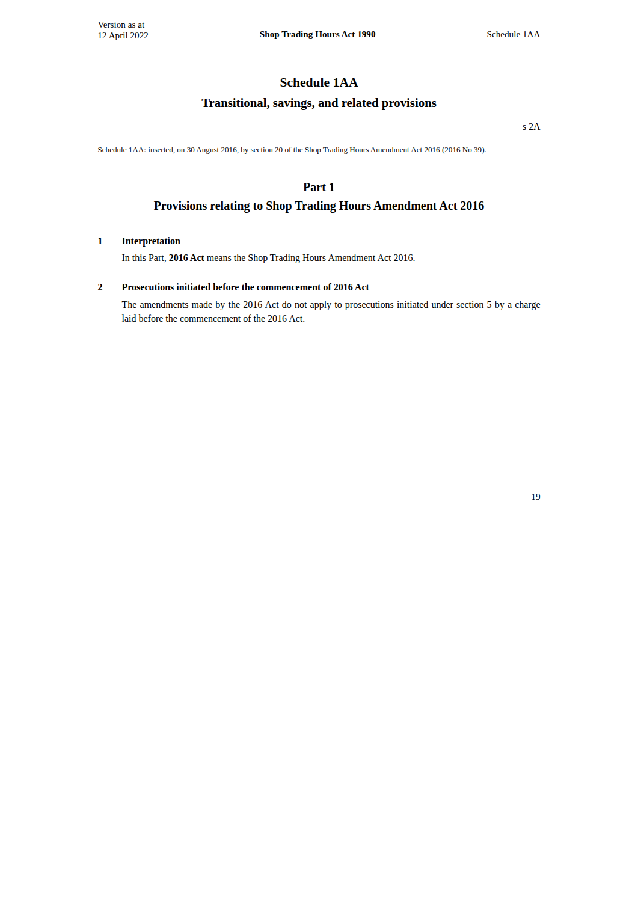Version as at
12 April 2022
Shop Trading Hours Act 1990
Schedule 1AA
Schedule 1AA
Transitional, savings, and related provisions
s 2A
Schedule 1AA: inserted, on 30 August 2016, by section 20 of the Shop Trading Hours Amendment Act 2016 (2016 No 39).
Part 1
Provisions relating to Shop Trading Hours Amendment Act 2016
1 Interpretation
In this Part, 2016 Act means the Shop Trading Hours Amendment Act 2016.
2 Prosecutions initiated before the commencement of 2016 Act
The amendments made by the 2016 Act do not apply to prosecutions initiated under section 5 by a charge laid before the commencement of the 2016 Act.
19